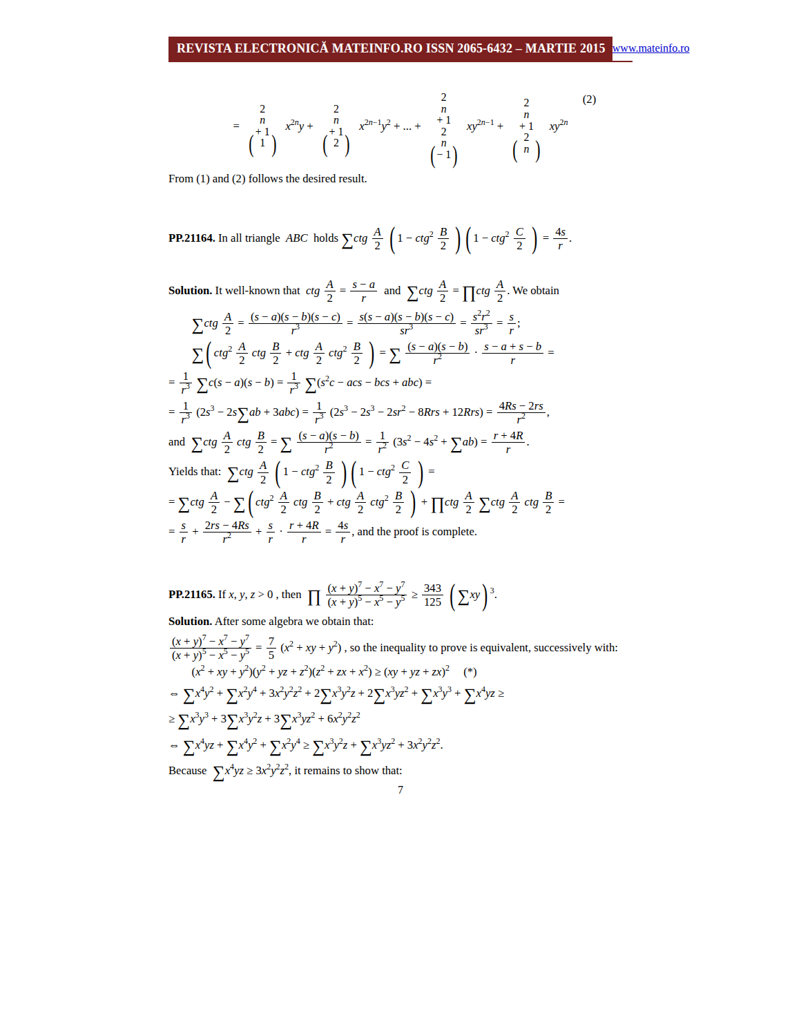REVISTA ELECTRONICĂ MATEINFO.RO ISSN 2065-6432 – MARTIE 2015
www.mateinfo.ro
= (2n + 11) x2ny + (2n + 12) x2n−1y2 + ... + (2n + 12n − 1) xy2n−1 + (2n + 12n) xy2n (2)
From (1) and (2) follows the desired result.
PP.21164. In all triangle ABC holds ∑ctg A 2 (1 − ctg2 B 2 )(1 − ctg2 C 2 ) = 4s r.
Solution. It well-known that ctg A 2 = s − a r and ∑ctg A 2 = ∏ctg A 2. We obtain
∑ctg A 2 = (s − a)(s − b)(s − c) r3 = s(s − a)(s − b)(s − c) sr3 = s2r2 sr3 = sr;
∑(ctg2 A 2 ctg B 2 + ctg A 2 ctg2 B 2 ) = ∑ (s − a)(s − b) r2 · s − a + s − b r =
= 1 r3 ∑c(s − a)(s − b) = 1 r3 ∑(s2c − acs − bcs + abc) =
= 1 r3 (2s3 − 2s∑ab + 3abc) = 1 r3 (2s3 − 2s3 − 2sr2 − 8Rrs + 12Rrs) = 4Rs − 2rs r2,
and ∑ctg A 2 ctg B 2 = ∑ (s − a)(s − b) r2 = 1 r2 (3s2 − 4s2 + ∑ab) = r + 4R r.
Yields that: ∑ctg A 2 (1 − ctg2 B 2 )(1 − ctg2 C 2 ) =
= ∑ctg A 2 − ∑(ctg2 A 2 ctg B 2 + ctg A 2 ctg2 B 2 ) + ∏ctg A 2 ∑ctg A 2 ctg B 2 =
= sr + 2rs − 4Rs r2 + sr · r + 4R r = 4s r, and the proof is complete.
PP.21165. If x, y, z > 0 , then ∏ (x + y)7 − x7 − y7(x + y)5 − x5 − y5 ≥ 343125 (∑xy)3.
Solution. After some algebra we obtain that:
(x + y)7 − x7 − y7(x + y)5 − x5 − y5 = 75 (x2 + xy + y2) , so the inequality to prove is equivalent, successively with:
(x2 + xy + y2)(y2 + yz + z2)(z2 + zx + x2) ≥ (xy + yz + zx)2 (*)
⇔ ∑x4y2 + ∑x2y4 + 3x2y2z2 + 2∑x3y2z + 2∑x3yz2 + ∑x3y3 + ∑x4yz ≥
≥ ∑x3y3 + 3∑x3y2z + 3∑x3yz2 + 6x2y2z2
⇔ ∑x4yz + ∑x4y2 + ∑x2y4 ≥ ∑x3y2z + ∑x3yz2 + 3x2y2z2.
Because ∑x4yz ≥ 3x2y2z2, it remains to show that:
7